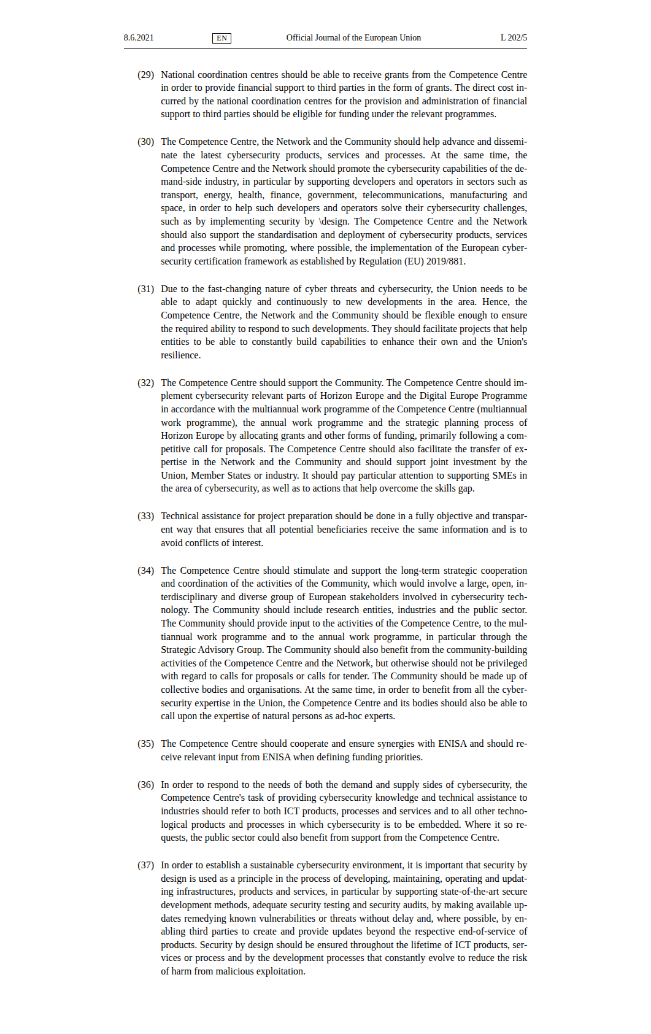8.6.2021
EN
Official Journal of the European Union
L 202/5
(29) National coordination centres should be able to receive grants from the Competence Centre in order to provide financial support to third parties in the form of grants. The direct cost incurred by the national coordination centres for the provision and administration of financial support to third parties should be eligible for funding under the relevant programmes.
(30) The Competence Centre, the Network and the Community should help advance and disseminate the latest cybersecurity products, services and processes. At the same time, the Competence Centre and the Network should promote the cybersecurity capabilities of the demand-side industry, in particular by supporting developers and operators in sectors such as transport, energy, health, finance, government, telecommunications, manufacturing and space, in order to help such developers and operators solve their cybersecurity challenges, such as by implementing security by \design. The Competence Centre and the Network should also support the standardisation and deployment of cybersecurity products, services and processes while promoting, where possible, the implementation of the European cybersecurity certification framework as established by Regulation (EU) 2019/881.
(31) Due to the fast-changing nature of cyber threats and cybersecurity, the Union needs to be able to adapt quickly and continuously to new developments in the area. Hence, the Competence Centre, the Network and the Community should be flexible enough to ensure the required ability to respond to such developments. They should facilitate projects that help entities to be able to constantly build capabilities to enhance their own and the Union's resilience.
(32) The Competence Centre should support the Community. The Competence Centre should implement cybersecurity relevant parts of Horizon Europe and the Digital Europe Programme in accordance with the multiannual work programme of the Competence Centre (multiannual work programme), the annual work programme and the strategic planning process of Horizon Europe by allocating grants and other forms of funding, primarily following a competitive call for proposals. The Competence Centre should also facilitate the transfer of expertise in the Network and the Community and should support joint investment by the Union, Member States or industry. It should pay particular attention to supporting SMEs in the area of cybersecurity, as well as to actions that help overcome the skills gap.
(33) Technical assistance for project preparation should be done in a fully objective and transparent way that ensures that all potential beneficiaries receive the same information and is to avoid conflicts of interest.
(34) The Competence Centre should stimulate and support the long-term strategic cooperation and coordination of the activities of the Community, which would involve a large, open, interdisciplinary and diverse group of European stakeholders involved in cybersecurity technology. The Community should include research entities, industries and the public sector. The Community should provide input to the activities of the Competence Centre, to the multiannual work programme and to the annual work programme, in particular through the Strategic Advisory Group. The Community should also benefit from the community-building activities of the Competence Centre and the Network, but otherwise should not be privileged with regard to calls for proposals or calls for tender. The Community should be made up of collective bodies and organisations. At the same time, in order to benefit from all the cybersecurity expertise in the Union, the Competence Centre and its bodies should also be able to call upon the expertise of natural persons as ad-hoc experts.
(35) The Competence Centre should cooperate and ensure synergies with ENISA and should receive relevant input from ENISA when defining funding priorities.
(36) In order to respond to the needs of both the demand and supply sides of cybersecurity, the Competence Centre's task of providing cybersecurity knowledge and technical assistance to industries should refer to both ICT products, processes and services and to all other technological products and processes in which cybersecurity is to be embedded. Where it so requests, the public sector could also benefit from support from the Competence Centre.
(37) In order to establish a sustainable cybersecurity environment, it is important that security by design is used as a principle in the process of developing, maintaining, operating and updating infrastructures, products and services, in particular by supporting state-of-the-art secure development methods, adequate security testing and security audits, by making available updates remedying known vulnerabilities or threats without delay and, where possible, by enabling third parties to create and provide updates beyond the respective end-of-service of products. Security by design should be ensured throughout the lifetime of ICT products, services or process and by the development processes that constantly evolve to reduce the risk of harm from malicious exploitation.